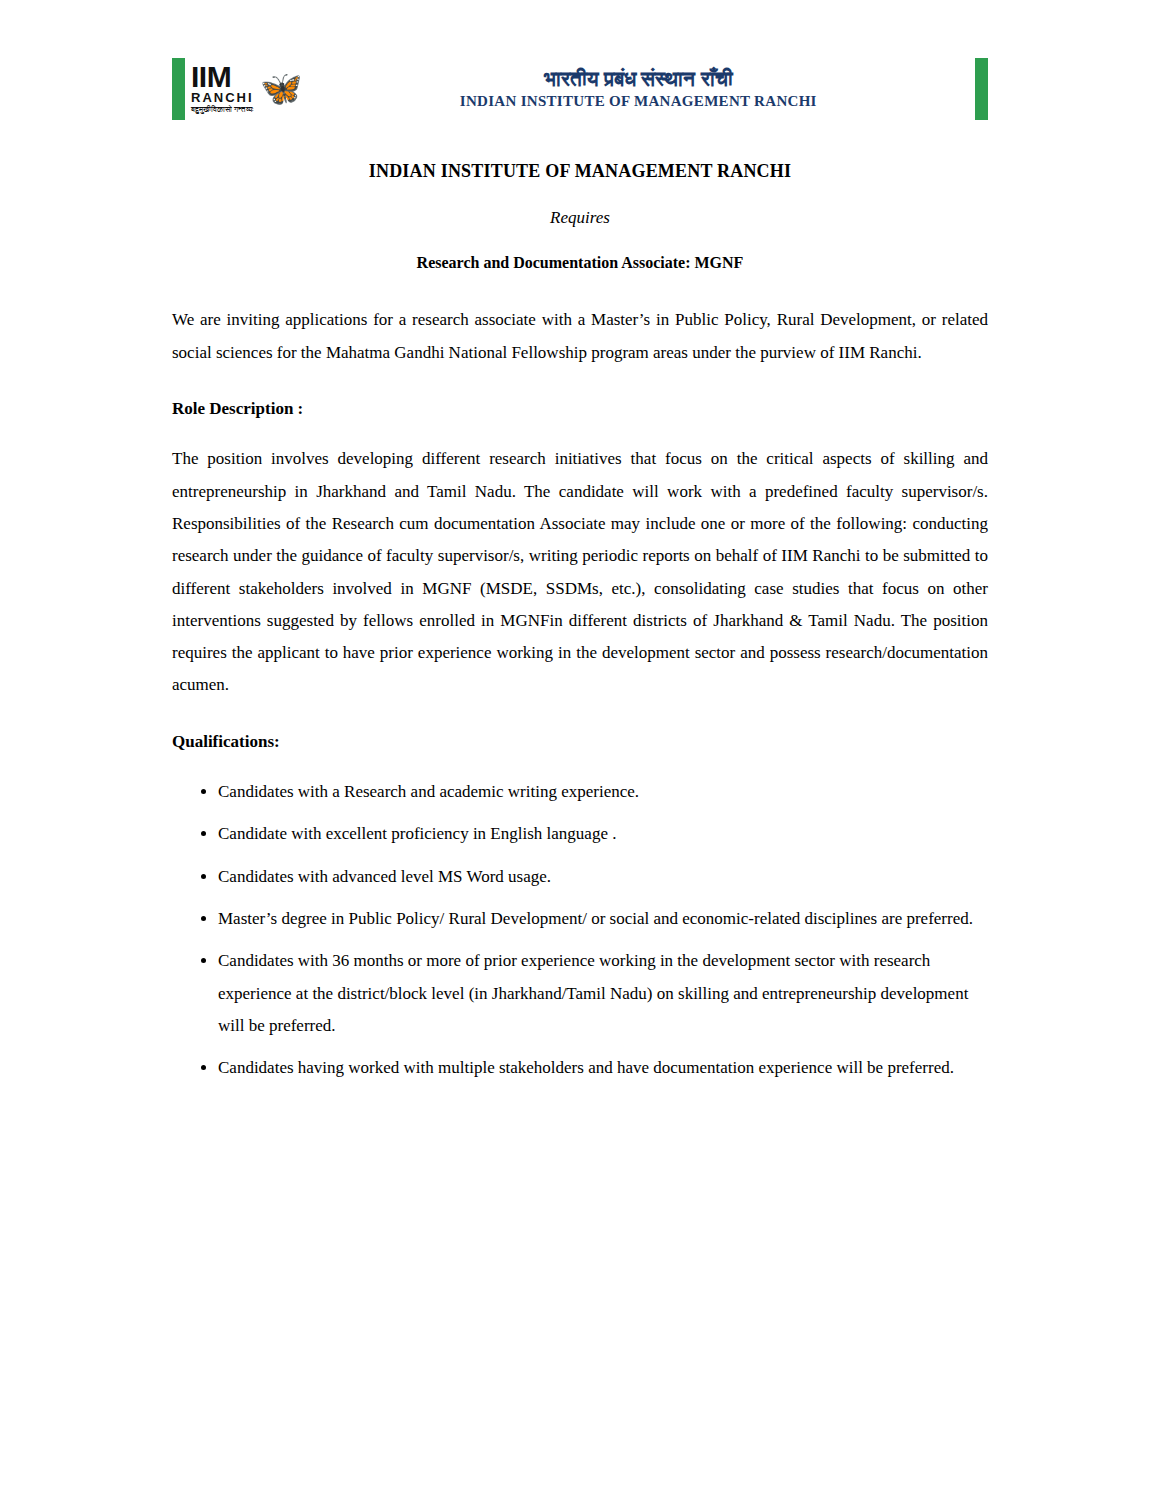IIM RANCHI बहुमुखीविकासो गन्तव्यः 🦋
भारतीय प्रबंध संस्थान राँची
INDIAN INSTITUTE OF MANAGEMENT RANCHI
INDIAN INSTITUTE OF MANAGEMENT RANCHI
Requires
Research and Documentation Associate: MGNF
We are inviting applications for a research associate with a Master’s in Public Policy, Rural Development, or related social sciences for the Mahatma Gandhi National Fellowship program areas under the purview of IIM Ranchi.
Role Description :
The position involves developing different research initiatives that focus on the critical aspects of skilling and entrepreneurship in Jharkhand and Tamil Nadu. The candidate will work with a predefined faculty supervisor/s. Responsibilities of the Research cum documentation Associate may include one or more of the following: conducting research under the guidance of faculty supervisor/s, writing periodic reports on behalf of IIM Ranchi to be submitted to different stakeholders involved in MGNF (MSDE, SSDMs, etc.), consolidating case studies that focus on other interventions suggested by fellows enrolled in MGNFin different districts of Jharkhand & Tamil Nadu. The position requires the applicant to have prior experience working in the development sector and possess research/documentation acumen.
Qualifications:
Candidates with a Research and academic writing experience.
Candidate with excellent proficiency in English language .
Candidates with advanced level MS Word usage.
Master’s degree in Public Policy/ Rural Development/ or social and economic-related disciplines are preferred.
Candidates with 36 months or more of prior experience working in the development sector with research experience at the district/block level (in Jharkhand/Tamil Nadu) on skilling and entrepreneurship development will be preferred.
Candidates having worked with multiple stakeholders and have documentation experience will be preferred.